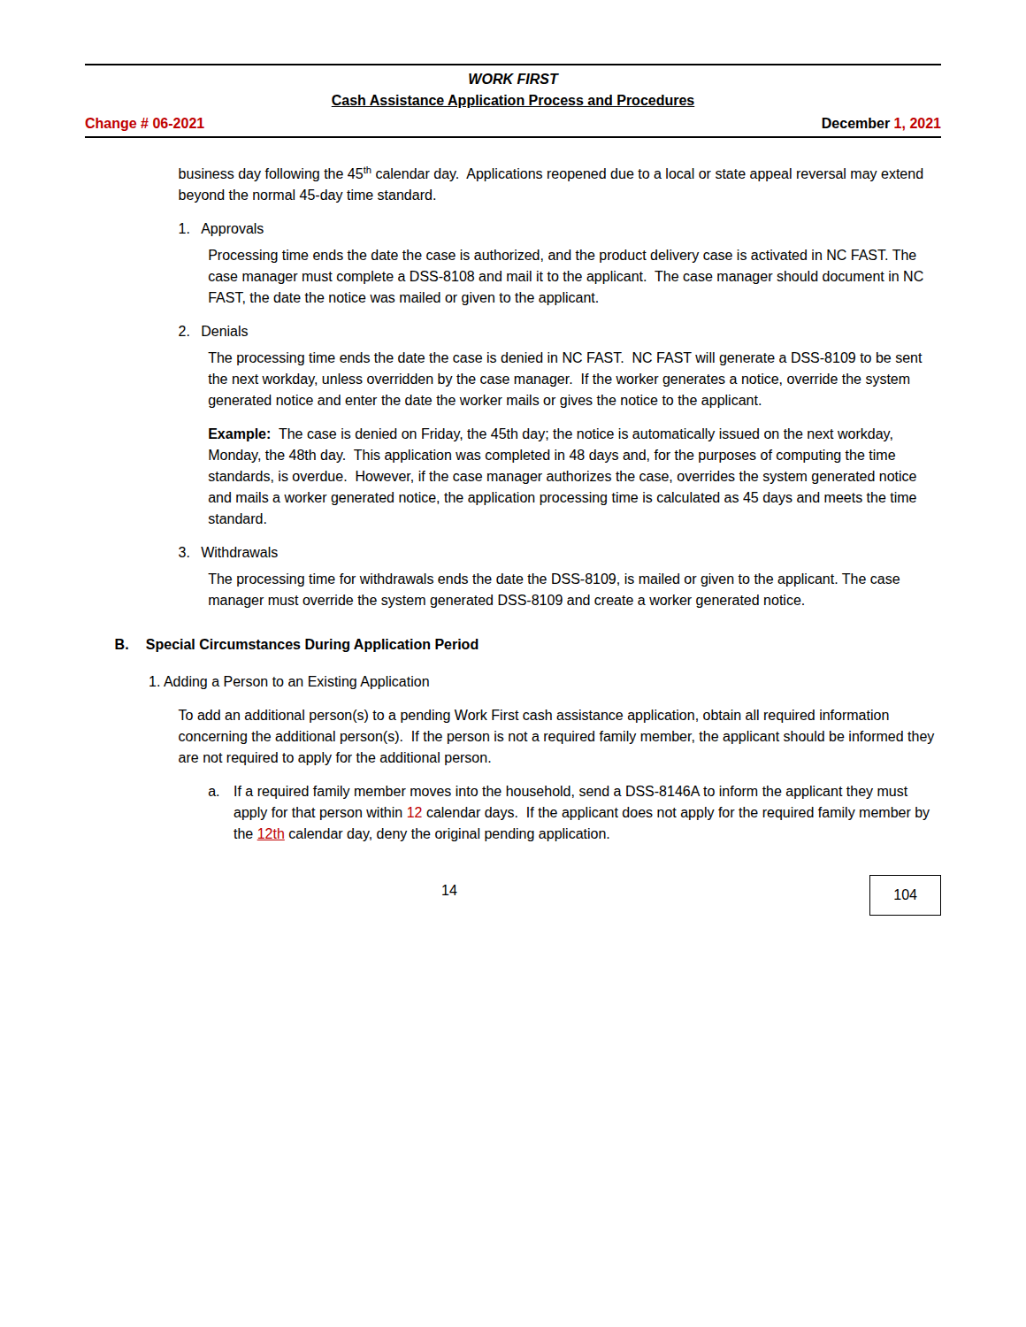WORK FIRST
Cash Assistance Application Process and Procedures
Change # 06-2021 December 1, 2021
business day following the 45th calendar day. Applications reopened due to a local or state appeal reversal may extend beyond the normal 45-day time standard.
1. Approvals
Processing time ends the date the case is authorized, and the product delivery case is activated in NC FAST. The case manager must complete a DSS-8108 and mail it to the applicant. The case manager should document in NC FAST, the date the notice was mailed or given to the applicant.
2. Denials
The processing time ends the date the case is denied in NC FAST. NC FAST will generate a DSS-8109 to be sent the next workday, unless overridden by the case manager. If the worker generates a notice, override the system generated notice and enter the date the worker mails or gives the notice to the applicant.
Example: The case is denied on Friday, the 45th day; the notice is automatically issued on the next workday, Monday, the 48th day. This application was completed in 48 days and, for the purposes of computing the time standards, is overdue. However, if the case manager authorizes the case, overrides the system generated notice and mails a worker generated notice, the application processing time is calculated as 45 days and meets the time standard.
3. Withdrawals
The processing time for withdrawals ends the date the DSS-8109, is mailed or given to the applicant. The case manager must override the system generated DSS-8109 and create a worker generated notice.
B. Special Circumstances During Application Period
1. Adding a Person to an Existing Application
To add an additional person(s) to a pending Work First cash assistance application, obtain all required information concerning the additional person(s). If the person is not a required family member, the applicant should be informed they are not required to apply for the additional person.
a. If a required family member moves into the household, send a DSS-8146A to inform the applicant they must apply for that person within 12 calendar days. If the applicant does not apply for the required family member by the 12th calendar day, deny the original pending application.
14
104